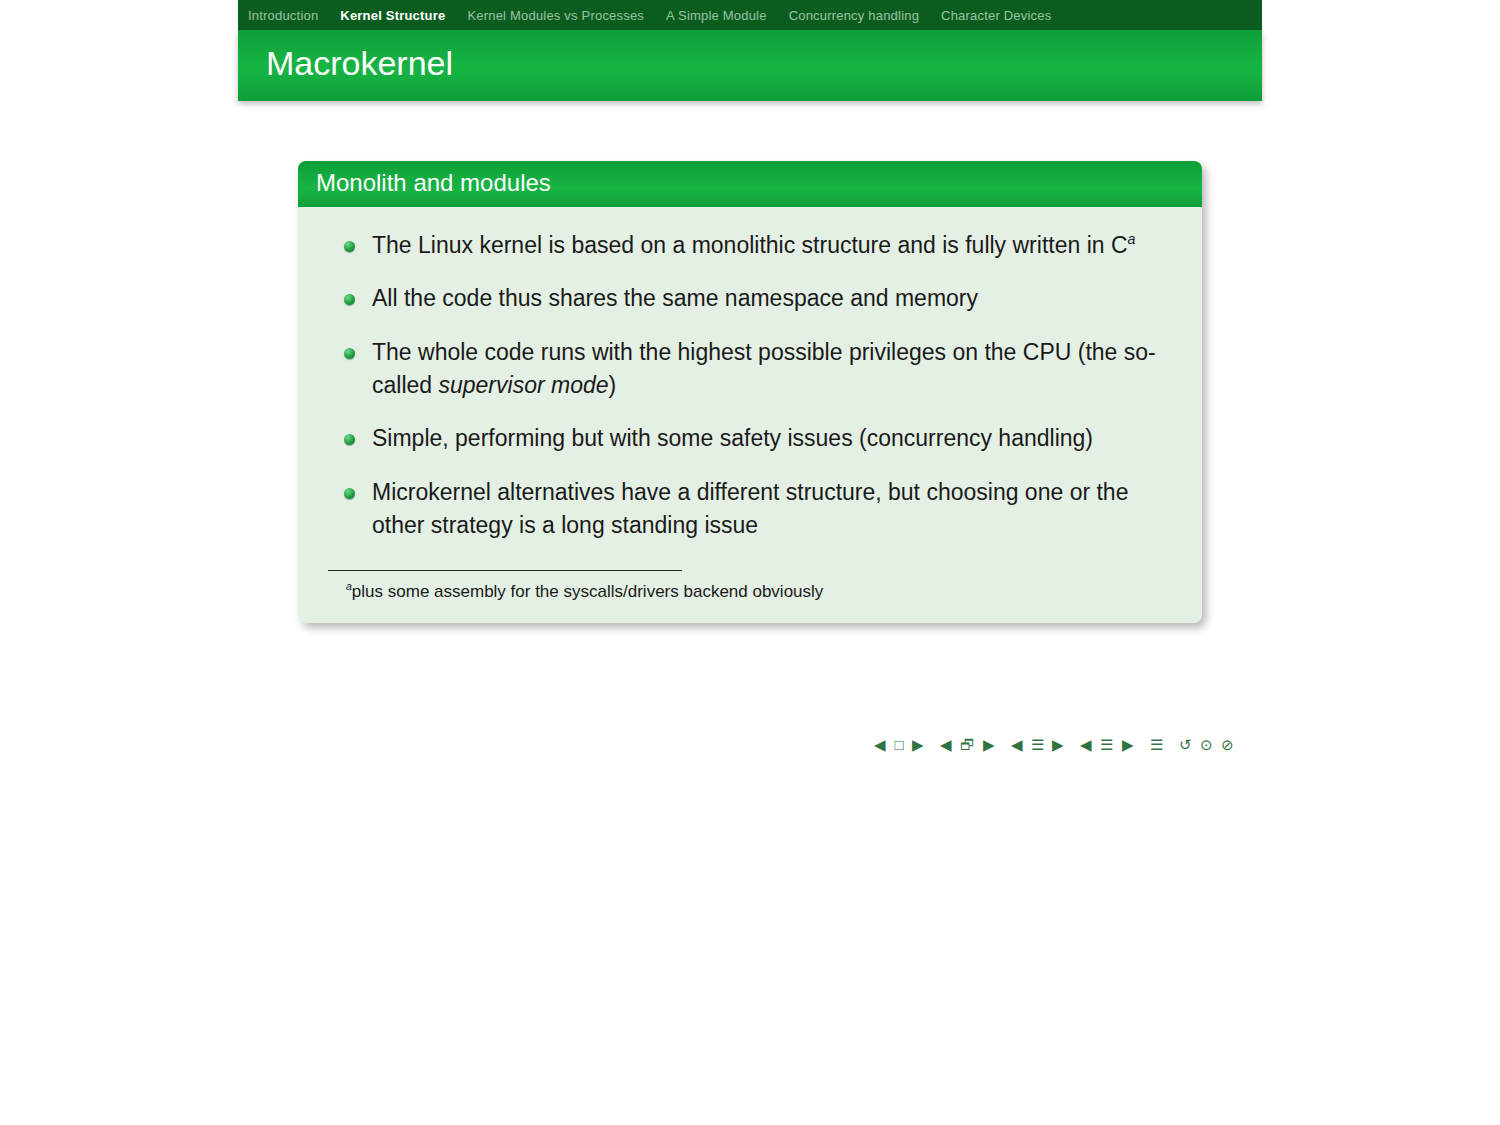Introduction Kernel Structure Kernel Modules vs Processes A Simple Module Concurrency handling Character Devices
Macrokernel
Monolith and modules
The Linux kernel is based on a monolithic structure and is fully written in Ca
All the code thus shares the same namespace and memory
The whole code runs with the highest possible privileges on the CPU (the so-called supervisor mode)
Simple, performing but with some safety issues (concurrency handling)
Microkernel alternatives have a different structure, but choosing one or the other strategy is a long standing issue
aplus some assembly for the syscalls/drivers backend obviously
◀ □ ▶ ◀ 🗗 ▶ ◀ ☰ ▶ ◀ ☰ ▶ ☰ ↺ ⊙ ⊘